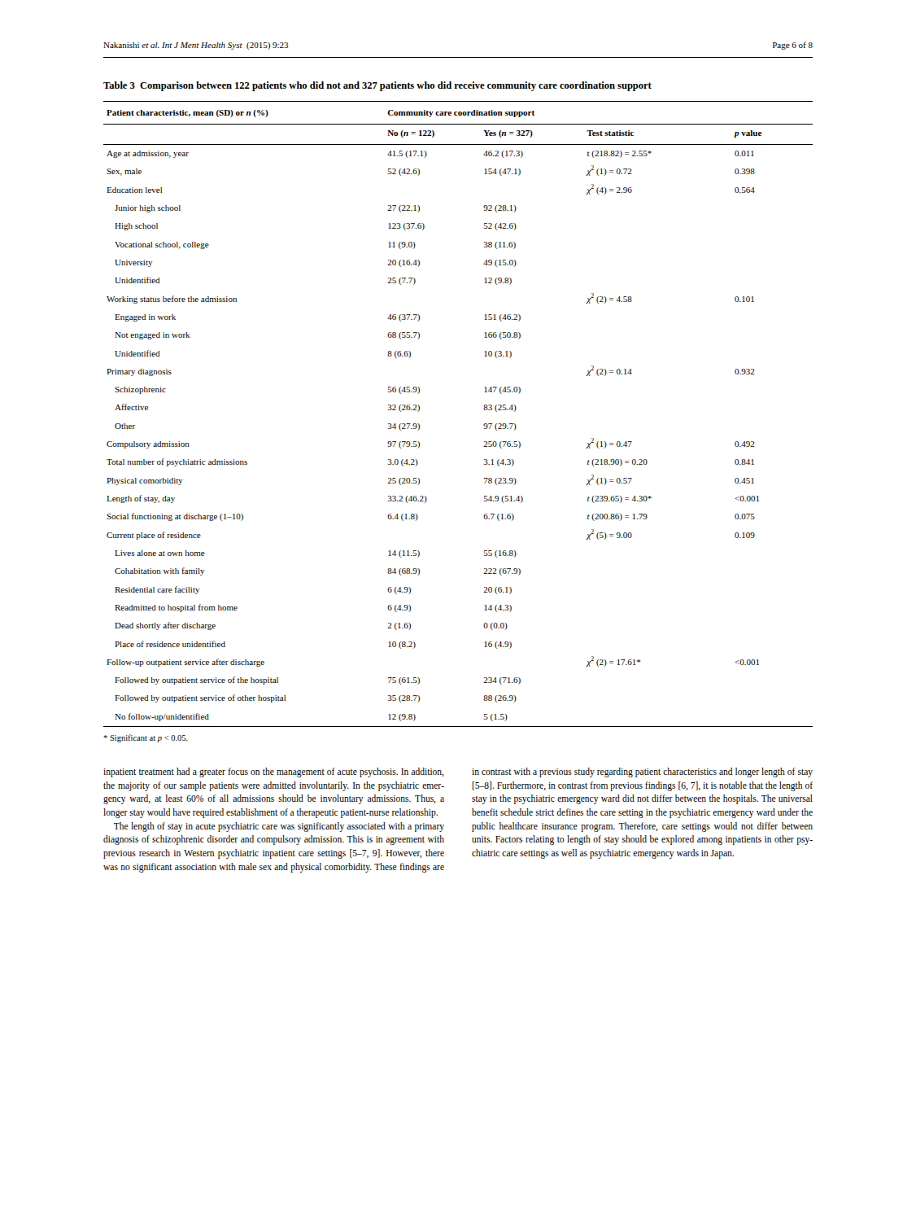Nakanishi et al. Int J Ment Health Syst (2015) 9:23
Page 6 of 8
Table 3 Comparison between 122 patients who did not and 327 patients who did receive community care coordination support
| Patient characteristic, mean (SD) or n (%) | Community care coordination support |
| --- | --- |
| | No ( n = 122) | Yes ( n = 327) | Test statistic | p value |
| Age at admission, year | 41.5 (17.1) | 46.2 (17.3) | t (218.82) = 2.55* | 0.011 |
| Sex, male | 52 (42.6) | 154 (47.1) | χ 2 (1) = 0.72 | 0.398 |
| Education level | | | χ 2 (4) = 2.96 | 0.564 |
| Junior high school | 27 (22.1) | 92 (28.1) | | |
| High school | 123 (37.6) | 52 (42.6) | | |
| Vocational school, college | 11 (9.0) | 38 (11.6) | | |
| University | 20 (16.4) | 49 (15.0) | | |
| Unidentified | 25 (7.7) | 12 (9.8) | | |
| Working status before the admission | | | χ 2 (2) = 4.58 | 0.101 |
| Engaged in work | 46 (37.7) | 151 (46.2) | | |
| Not engaged in work | 68 (55.7) | 166 (50.8) | | |
| Unidentified | 8 (6.6) | 10 (3.1) | | |
| Primary diagnosis | | | χ 2 (2) = 0.14 | 0.932 |
| Schizophrenic | 56 (45.9) | 147 (45.0) | | |
| Affective | 32 (26.2) | 83 (25.4) | | |
| Other | 34 (27.9) | 97 (29.7) | | |
| Compulsory admission | 97 (79.5) | 250 (76.5) | χ 2 (1) = 0.47 | 0.492 |
| Total number of psychiatric admissions | 3.0 (4.2) | 3.1 (4.3) | t (218.90) = 0.20 | 0.841 |
| Physical comorbidity | 25 (20.5) | 78 (23.9) | χ 2 (1) = 0.57 | 0.451 |
| Length of stay, day | 33.2 (46.2) | 54.9 (51.4) | t (239.65) = 4.30* | <0.001 |
| Social functioning at discharge (1–10) | 6.4 (1.8) | 6.7 (1.6) | t (200.86) = 1.79 | 0.075 |
| Current place of residence | | | χ 2 (5) = 9.00 | 0.109 |
| Lives alone at own home | 14 (11.5) | 55 (16.8) | | |
| Cohabitation with family | 84 (68.9) | 222 (67.9) | | |
| Residential care facility | 6 (4.9) | 20 (6.1) | | |
| Readmitted to hospital from home | 6 (4.9) | 14 (4.3) | | |
| Dead shortly after discharge | 2 (1.6) | 0 (0.0) | | |
| Place of residence unidentified | 10 (8.2) | 16 (4.9) | | |
| Follow-up outpatient service after discharge | | | χ 2 (2) = 17.61* | <0.001 |
| Followed by outpatient service of the hospital | 75 (61.5) | 234 (71.6) | | |
| Followed by outpatient service of other hospital | 35 (28.7) | 88 (26.9) | | |
| No follow-up/unidentified | 12 (9.8) | 5 (1.5) | | |
* Significant at p < 0.05.
inpatient treatment had a greater focus on the management of acute psychosis. In addition, the majority of our sample patients were admitted involuntarily. In the psychiatric emergency ward, at least 60% of all admissions should be involuntary admissions. Thus, a longer stay would have required establishment of a therapeutic patient-nurse relationship.
The length of stay in acute psychiatric care was significantly associated with a primary diagnosis of schizophrenic disorder and compulsory admission. This is in agreement with previous research in Western psychiatric inpatient care settings [5–7, 9]. However, there was no significant association with male sex and physical comorbidity. These findings are in contrast with a previous study regarding patient characteristics and longer length of stay [5–8]. Furthermore, in contrast from previous findings [6, 7], it is notable that the length of stay in the psychiatric emergency ward did not differ between the hospitals. The universal benefit schedule strict defines the care setting in the psychiatric emergency ward under the public healthcare insurance program. Therefore, care settings would not differ between units. Factors relating to length of stay should be explored among inpatients in other psychiatric care settings as well as psychiatric emergency wards in Japan.